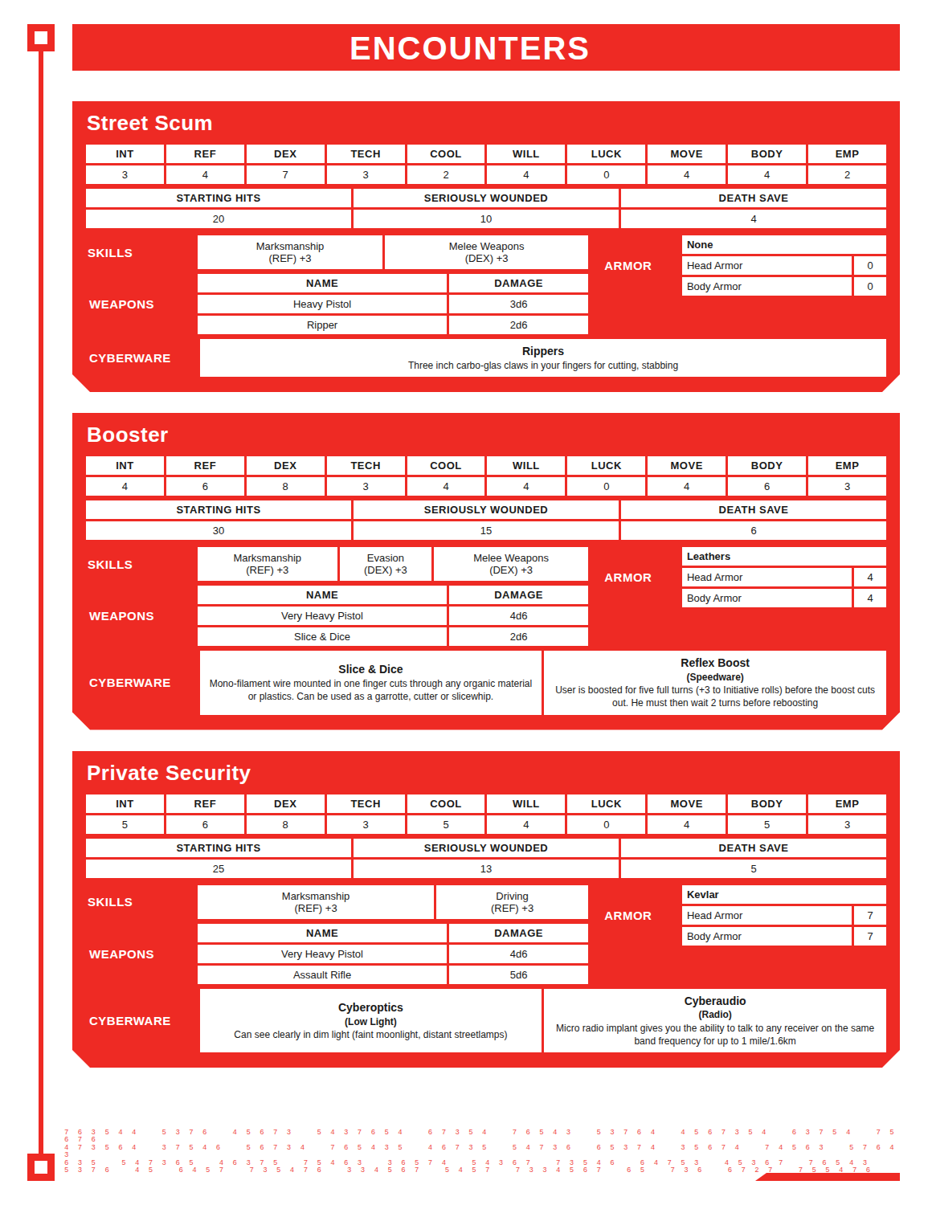Encounters
Street Scum
| INT | REF | DEX | TECH | COOL | WILL | LUCK | MOVE | BODY | EMP |
| --- | --- | --- | --- | --- | --- | --- | --- | --- | --- |
| 3 | 4 | 7 | 3 | 2 | 4 | 0 | 4 | 4 | 2 |
| STARTING HITS | SERIOUSLY WOUNDED | DEATH SAVE |
| --- | --- | --- |
| 20 | 10 | 4 |
| SKILLS | Marksmanship (REF) +3 | Melee Weapons (DEX) +3 |
| WEAPONS | NAME | DAMAGE |
| Heavy Pistol | 3d6 |
| Ripper | 2d6 |
| ARMOR | None |
| Head Armor | 0 |
| Body Armor | 0 |
| CYBERWARE | Rippers Three inch carbo-glas claws in your fingers for cutting, stabbing |
Booster
| INT | REF | DEX | TECH | COOL | WILL | LUCK | MOVE | BODY | EMP |
| --- | --- | --- | --- | --- | --- | --- | --- | --- | --- |
| 4 | 6 | 8 | 3 | 4 | 4 | 0 | 4 | 6 | 3 |
| STARTING HITS | SERIOUSLY WOUNDED | DEATH SAVE |
| --- | --- | --- |
| 30 | 15 | 6 |
| SKILLS | Marksmanship (REF) +3 | Evasion (DEX) +3 | Melee Weapons (DEX) +3 |
| WEAPONS | NAME | DAMAGE |
| Very Heavy Pistol | 4d6 |
| Slice & Dice | 2d6 |
| ARMOR | Leathers |
| Head Armor | 4 |
| Body Armor | 4 |
| CYBERWARE | Slice & Dice Mono-filament wire mounted in one finger cuts through any organic material or plastics. Can be used as a garrotte, cutter or slicewhip. | Reflex Boost (Speedware) User is boosted for five full turns (+3 to Initiative rolls) before the boost cuts out. He must then wait 2 turns before reboosting |
Private Security
| INT | REF | DEX | TECH | COOL | WILL | LUCK | MOVE | BODY | EMP |
| --- | --- | --- | --- | --- | --- | --- | --- | --- | --- |
| 5 | 6 | 8 | 3 | 5 | 4 | 0 | 4 | 5 | 3 |
| STARTING HITS | SERIOUSLY WOUNDED | DEATH SAVE |
| --- | --- | --- |
| 25 | 13 | 5 |
| SKILLS | Marksmanship (REF) +3 | Driving (REF) +3 |
| WEAPONS | NAME | DAMAGE |
| Very Heavy Pistol | 4d6 |
| Assault Rifle | 5d6 |
| ARMOR | Kevlar |
| Head Armor | 7 |
| Body Armor | 7 |
| CYBERWARE | Cyberoptics (Low Light) Can see clearly in dim light (faint moonlight, distant streetlamps) | Cyberaudio (Radio) Micro radio implant gives you the ability to talk to any receiver on the same band frequency for up to 1 mile/1.6km |
7 6 3 5 4 4 5 3 7 6 4 5 6 7 3 5 4 3 7 6 5 4 6 7 3 5 4 7 6 5 4 3 5 3 7 6 4 4 5 6 7 3 5 4 6 3 7 5 4 7 5 6 7 6
4 7 3 5 6 4 3 7 5 4 6 5 6 7 3 4 7 6 5 4 3 5 4 6 7 3 5 5 4 7 3 6 6 5 3 7 4 3 5 6 7 4 7 4 5 6 3 5 7 6 4 3
6 3 5 5 4 7 3 6 5 4 6 3 7 5 7 5 4 6 3 3 6 5 7 4 5 4 3 6 7 7 3 5 4 6 6 4 7 5 3 4 5 3 6 7 7 6 5 4 3
5 3 7 6 4 5 6 4 5 7 7 3 5 4 7 6 3 3 4 5 6 7 5 4 5 7 7 3 3 4 5 6 7 6 5 7 3 6 6 7 2 7 7 5 5 4 7 6